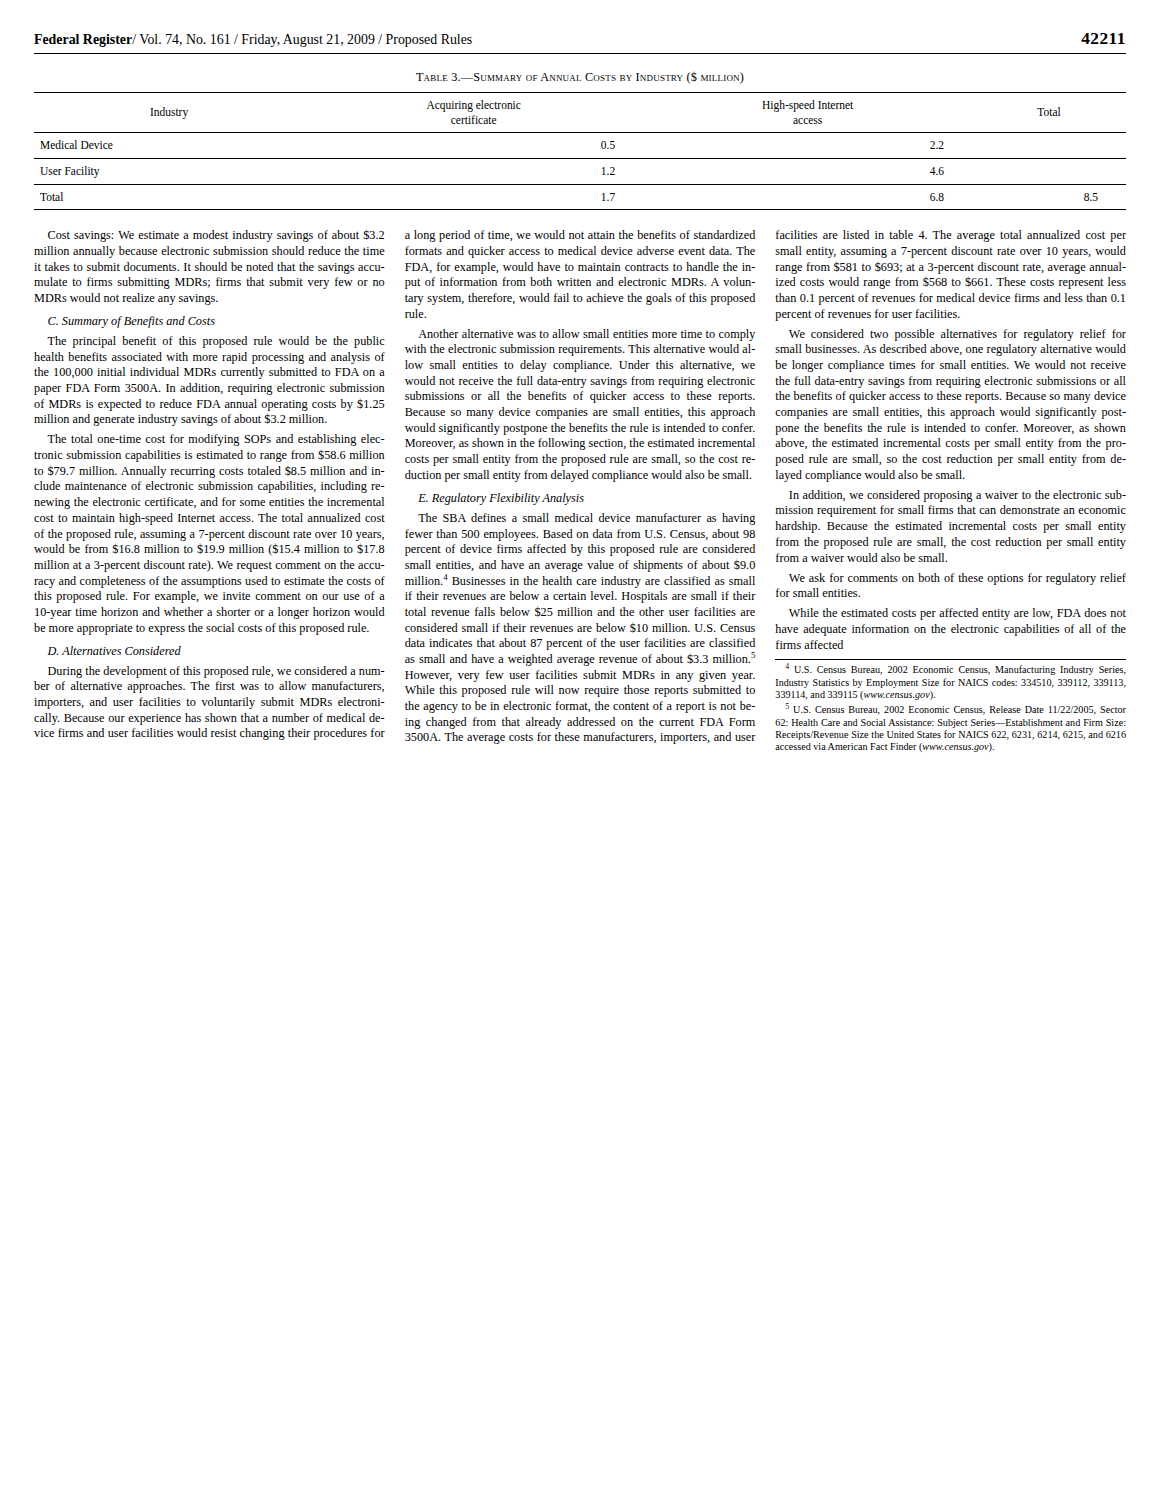Federal Register/ Vol. 74, No. 161 / Friday, August 21, 2009 / Proposed Rules
42211
Table 3.—Summary of Annual Costs by Industry ($ million)
| Industry | Acquiring electronic certificate | High-speed Internet access | Total |
| --- | --- | --- | --- |
| Medical Device | 0.5 | 2.2 | |
| User Facility | 1.2 | 4.6 | |
| Total | 1.7 | 6.8 | 8.5 |
Cost savings: We estimate a modest industry savings of about $3.2 million annually because electronic submission should reduce the time it takes to submit documents. It should be noted that the savings accumulate to firms submitting MDRs; firms that submit very few or no MDRs would not realize any savings.
C. Summary of Benefits and Costs
The principal benefit of this proposed rule would be the public health benefits associated with more rapid processing and analysis of the 100,000 initial individual MDRs currently submitted to FDA on a paper FDA Form 3500A. In addition, requiring electronic submission of MDRs is expected to reduce FDA annual operating costs by $1.25 million and generate industry savings of about $3.2 million.
The total one-time cost for modifying SOPs and establishing electronic submission capabilities is estimated to range from $58.6 million to $79.7 million. Annually recurring costs totaled $8.5 million and include maintenance of electronic submission capabilities, including renewing the electronic certificate, and for some entities the incremental cost to maintain high-speed Internet access. The total annualized cost of the proposed rule, assuming a 7-percent discount rate over 10 years, would be from $16.8 million to $19.9 million ($15.4 million to $17.8 million at a 3-percent discount rate). We request comment on the accuracy and completeness of the assumptions used to estimate the costs of this proposed rule. For example, we invite comment on our use of a 10-year time horizon and whether a shorter or a longer horizon would be more appropriate to express the social costs of this proposed rule.
D. Alternatives Considered
During the development of this proposed rule, we considered a number of alternative approaches. The first was to allow manufacturers, importers, and user facilities to voluntarily submit MDRs electronically. Because our experience has shown that a number of medical device firms and user facilities would resist changing their procedures for a long period of time, we would not attain the benefits of standardized formats and quicker access to medical device adverse event data. The FDA, for example, would have to maintain contracts to handle the input of information from both written and electronic MDRs. A voluntary system, therefore, would fail to achieve the goals of this proposed rule.
Another alternative was to allow small entities more time to comply with the electronic submission requirements. This alternative would allow small entities to delay compliance. Under this alternative, we would not receive the full data-entry savings from requiring electronic submissions or all the benefits of quicker access to these reports. Because so many device companies are small entities, this approach would significantly postpone the benefits the rule is intended to confer. Moreover, as shown in the following section, the estimated incremental costs per small entity from the proposed rule are small, so the cost reduction per small entity from delayed compliance would also be small.
E. Regulatory Flexibility Analysis
The SBA defines a small medical device manufacturer as having fewer than 500 employees. Based on data from U.S. Census, about 98 percent of device firms affected by this proposed rule are considered small entities, and have an average value of shipments of about $9.0 million.4 Businesses in the health care industry are classified as small if their revenues are below a certain level. Hospitals are small if their total revenue falls below $25 million and the other user facilities are considered small if their revenues are below $10 million. U.S. Census data indicates that about 87 percent of the user facilities are classified as small and have a weighted average revenue of about $3.3 million.5 However, very few user facilities submit MDRs in any given year. While this proposed rule will now require those reports submitted to the agency to be in electronic format, the content of a report is not being changed from that already addressed on the current FDA Form 3500A. The average costs for these manufacturers, importers, and user facilities are listed in table 4. The average total annualized cost per small entity, assuming a 7-percent discount rate over 10 years, would range from $581 to $693; at a 3-percent discount rate, average annualized costs would range from $568 to $661. These costs represent less than 0.1 percent of revenues for medical device firms and less than 0.1 percent of revenues for user facilities.
We considered two possible alternatives for regulatory relief for small businesses. As described above, one regulatory alternative would be longer compliance times for small entities. We would not receive the full data-entry savings from requiring electronic submissions or all the benefits of quicker access to these reports. Because so many device companies are small entities, this approach would significantly postpone the benefits the rule is intended to confer. Moreover, as shown above, the estimated incremental costs per small entity from the proposed rule are small, so the cost reduction per small entity from delayed compliance would also be small.
In addition, we considered proposing a waiver to the electronic submission requirement for small firms that can demonstrate an economic hardship. Because the estimated incremental costs per small entity from the proposed rule are small, the cost reduction per small entity from a waiver would also be small.
We ask for comments on both of these options for regulatory relief for small entities.
While the estimated costs per affected entity are low, FDA does not have adequate information on the electronic capabilities of all of the firms affected
4 U.S. Census Bureau, 2002 Economic Census, Manufacturing Industry Series, Industry Statistics by Employment Size for NAICS codes: 334510, 339112, 339113, 339114, and 339115 (www.census.gov).
5 U.S. Census Bureau, 2002 Economic Census, Release Date 11/22/2005, Sector 62: Health Care and Social Assistance: Subject Series—Establishment and Firm Size: Receipts/Revenue Size the United States for NAICS 622, 6231, 6214, 6215, and 6216 accessed via American Fact Finder (www.census.gov).